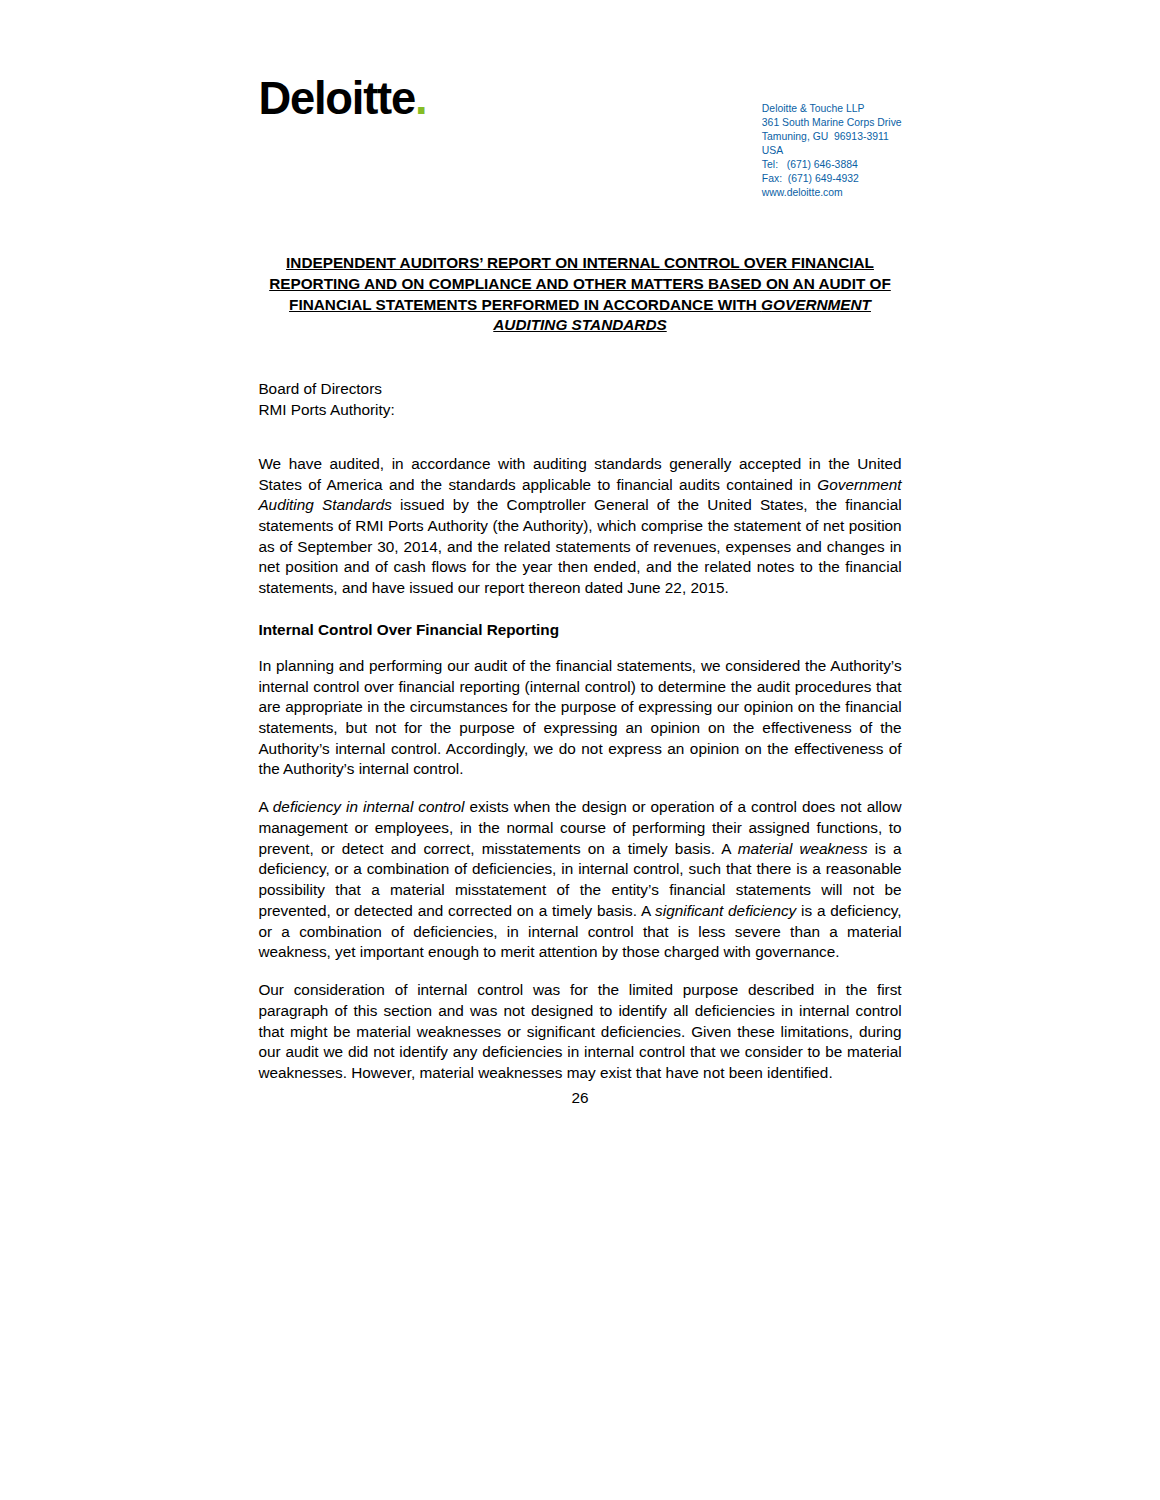Deloitte.
Deloitte & Touche LLP
361 South Marine Corps Drive
Tamuning, GU 96913-3911
USA
Tel: (671) 646-3884
Fax: (671) 649-4932
www.deloitte.com
Independent Auditors’ Report on Internal Control Over Financial Reporting and on Compliance and Other Matters Based on an Audit of Financial Statements Performed in Accordance with Government Auditing Standards
Board of Directors
RMI Ports Authority:
We have audited, in accordance with auditing standards generally accepted in the United States of America and the standards applicable to financial audits contained in Government Auditing Standards issued by the Comptroller General of the United States, the financial statements of RMI Ports Authority (the Authority), which comprise the statement of net position as of September 30, 2014, and the related statements of revenues, expenses and changes in net position and of cash flows for the year then ended, and the related notes to the financial statements, and have issued our report thereon dated June 22, 2015.
Internal Control Over Financial Reporting
In planning and performing our audit of the financial statements, we considered the Authority’s internal control over financial reporting (internal control) to determine the audit procedures that are appropriate in the circumstances for the purpose of expressing our opinion on the financial statements, but not for the purpose of expressing an opinion on the effectiveness of the Authority’s internal control. Accordingly, we do not express an opinion on the effectiveness of the Authority’s internal control.
A deficiency in internal control exists when the design or operation of a control does not allow management or employees, in the normal course of performing their assigned functions, to prevent, or detect and correct, misstatements on a timely basis. A material weakness is a deficiency, or a combination of deficiencies, in internal control, such that there is a reasonable possibility that a material misstatement of the entity’s financial statements will not be prevented, or detected and corrected on a timely basis. A significant deficiency is a deficiency, or a combination of deficiencies, in internal control that is less severe than a material weakness, yet important enough to merit attention by those charged with governance.
Our consideration of internal control was for the limited purpose described in the first paragraph of this section and was not designed to identify all deficiencies in internal control that might be material weaknesses or significant deficiencies. Given these limitations, during our audit we did not identify any deficiencies in internal control that we consider to be material weaknesses. However, material weaknesses may exist that have not been identified.
26